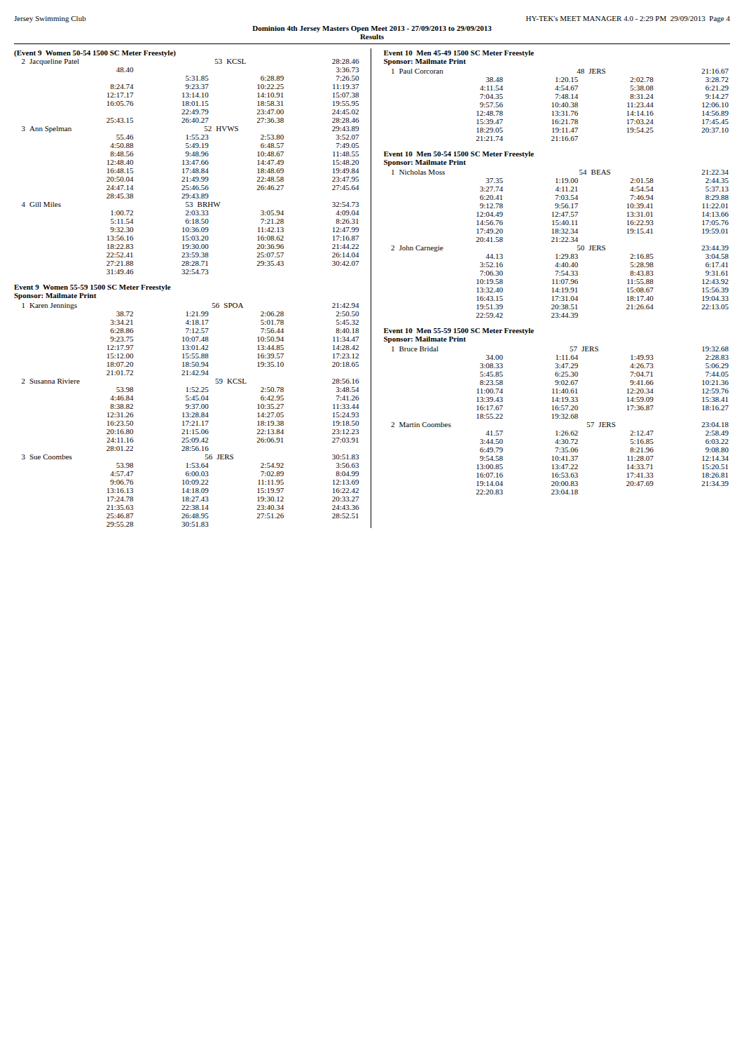Jersey Swimming Club
HY-TEK's MEET MANAGER 4.0 - 2:29 PM 29/09/2013 Page 4
Dominion 4th Jersey Masters Open Meet 2013 - 27/09/2013 to 29/09/2013
Results
(Event 9 Women 50-54 1500 SC Meter Freestyle)
| 2 | Jacqueline Patel | 53 | KCSL | 28:28.46 |
| 48.40 | | | 3:36.73 |
| | 5:31.85 | 6:28.89 | 7:26.50 |
| 8:24.74 | 9:23.37 | 10:22.25 | 11:19.37 |
| 12:17.17 | 13:14.10 | 14:10.91 | 15:07.38 |
| 16:05.76 | 18:01.15 | 18:58.31 | 19:55.95 |
| | 22:49.79 | 23:47.00 | 24:45.02 |
| 25:43.15 | 26:40.27 | 27:36.38 | 28:28.46 |
| 3 | Ann Spelman | 52 | HVWS | 29:43.89 |
| 55.46 | 1:55.23 | 2:53.80 | 3:52.07 |
| 4:50.88 | 5:49.19 | 6:48.57 | 7:49.05 |
| 8:48.56 | 9:48.96 | 10:48.67 | 11:48.55 |
| 12:48.40 | 13:47.66 | 14:47.49 | 15:48.20 |
| 16:48.15 | 17:48.84 | 18:48.69 | 19:49.84 |
| 20:50.04 | 21:49.99 | 22:48.58 | 23:47.95 |
| 24:47.14 | 25:46.56 | 26:46.27 | 27:45.64 |
| 28:45.38 | 29:43.89 | | |
| 4 | Gill Miles | 53 | BRHW | 32:54.73 |
| 1:00.72 | 2:03.33 | 3:05.94 | 4:09.04 |
| 5:11.54 | 6:18.50 | 7:21.28 | 8:26.31 |
| 9:32.30 | 10:36.09 | 11:42.13 | 12:47.99 |
| 13:56.16 | 15:03.20 | 16:08.62 | 17:16.87 |
| 18:22.83 | 19:30.00 | 20:36.96 | 21:44.22 |
| 22:52.41 | 23:59.38 | 25:07.57 | 26:14.04 |
| 27:21.88 | 28:28.71 | 29:35.43 | 30:42.07 |
| 31:49.46 | 32:54.73 | | |
Event 9 Women 55-59 1500 SC Meter Freestyle
Sponsor: Mailmate Print
| 1 | Karen Jennings | 56 | SPOA | 21:42.94 |
| 38.72 | 1:21.99 | 2:06.28 | 2:50.50 |
| 3:34.21 | 4:18.17 | 5:01.78 | 5:45.32 |
| 6:28.86 | 7:12.57 | 7:56.44 | 8:40.18 |
| 9:23.75 | 10:07.48 | 10:50.94 | 11:34.47 |
| 12:17.97 | 13:01.42 | 13:44.85 | 14:28.42 |
| 15:12.00 | 15:55.88 | 16:39.57 | 17:23.12 |
| 18:07.20 | 18:50.94 | 19:35.10 | 20:18.65 |
| 21:01.72 | 21:42.94 | | |
| 2 | Susanna Riviere | 59 | KCSL | 28:56.16 |
| 53.98 | 1:52.25 | 2:50.78 | 3:48.54 |
| 4:46.84 | 5:45.04 | 6:42.95 | 7:41.26 |
| 8:38.82 | 9:37.00 | 10:35.27 | 11:33.44 |
| 12:31.26 | 13:28.84 | 14:27.05 | 15:24.93 |
| 16:23.50 | 17:21.17 | 18:19.38 | 19:18.50 |
| 20:16.80 | 21:15.06 | 22:13.84 | 23:12.23 |
| 24:11.16 | 25:09.42 | 26:06.91 | 27:03.91 |
| 28:01.22 | 28:56.16 | | |
| 3 | Sue Coombes | 56 | JERS | 30:51.83 |
| 53.98 | 1:53.64 | 2:54.92 | 3:56.63 |
| 4:57.47 | 6:00.03 | 7:02.89 | 8:04.99 |
| 9:06.76 | 10:09.22 | 11:11.95 | 12:13.69 |
| 13:16.13 | 14:18.09 | 15:19.97 | 16:22.42 |
| 17:24.78 | 18:27.43 | 19:30.12 | 20:33.27 |
| 21:35.63 | 22:38.14 | 23:40.34 | 24:43.36 |
| 25:46.87 | 26:48.95 | 27:51.26 | 28:52.51 |
| 29:55.28 | 30:51.83 | | |
Event 10 Men 45-49 1500 SC Meter Freestyle
Sponsor: Mailmate Print
| 1 | Paul Corcoran | 48 | JERS | 21:16.67 |
| 38.48 | 1:20.15 | 2:02.78 | 3:28.72 |
| 4:11.54 | 4:54.67 | 5:38.08 | 6:21.29 |
| 7:04.35 | 7:48.14 | 8:31.24 | 9:14.27 |
| 9:57.56 | 10:40.38 | 11:23.44 | 12:06.10 |
| 12:48.78 | 13:31.76 | 14:14.16 | 14:56.89 |
| 15:39.47 | 16:21.78 | 17:03.24 | 17:45.45 |
| 18:29.05 | 19:11.47 | 19:54.25 | 20:37.10 |
| 21:21.74 | 21:16.67 | | |
Event 10 Men 50-54 1500 SC Meter Freestyle
Sponsor: Mailmate Print
| 1 | Nicholas Moss | 54 | BEAS | 21:22.34 |
| 37.35 | 1:19.00 | 2:01.58 | 2:44.35 |
| 3:27.74 | 4:11.21 | 4:54.54 | 5:37.13 |
| 6:20.41 | 7:03.54 | 7:46.94 | 8:29.88 |
| 9:12.78 | 9:56.17 | 10:39.41 | 11:22.01 |
| 12:04.49 | 12:47.57 | 13:31.01 | 14:13.66 |
| 14:56.76 | 15:40.11 | 16:22.93 | 17:05.76 |
| 17:49.20 | 18:32.34 | 19:15.41 | 19:59.01 |
| 20:41.58 | 21:22.34 | | |
| 2 | John Carnegie | 50 | JERS | 23:44.39 |
| 44.13 | 1:29.83 | 2:16.85 | 3:04.58 |
| 3:52.16 | 4:40.40 | 5:28.98 | 6:17.41 |
| 7:06.30 | 7:54.33 | 8:43.83 | 9:31.61 |
| 10:19.58 | 11:07.96 | 11:55.88 | 12:43.92 |
| 13:32.40 | 14:19.91 | 15:08.67 | 15:56.39 |
| 16:43.15 | 17:31.04 | 18:17.40 | 19:04.33 |
| 19:51.39 | 20:38.51 | 21:26.64 | 22:13.05 |
| 22:59.42 | 23:44.39 | | |
Event 10 Men 55-59 1500 SC Meter Freestyle
Sponsor: Mailmate Print
| 1 | Bruce Bridal | 57 | JERS | 19:32.68 |
| 34.00 | 1:11.64 | 1:49.93 | 2:28.83 |
| 3:08.33 | 3:47.29 | 4:26.73 | 5:06.29 |
| 5:45.85 | 6:25.30 | 7:04.71 | 7:44.05 |
| 8:23.58 | 9:02.67 | 9:41.66 | 10:21.36 |
| 11:00.74 | 11:40.61 | 12:20.34 | 12:59.76 |
| 13:39.43 | 14:19.33 | 14:59.09 | 15:38.41 |
| 16:17.67 | 16:57.20 | 17:36.87 | 18:16.27 |
| 18:55.22 | 19:32.68 | | |
| 2 | Martin Coombes | 57 | JERS | 23:04.18 |
| 41.57 | 1:26.62 | 2:12.47 | 2:58.49 |
| 3:44.50 | 4:30.72 | 5:16.85 | 6:03.22 |
| 6:49.79 | 7:35.06 | 8:21.96 | 9:08.80 |
| 9:54.58 | 10:41.37 | 11:28.07 | 12:14.34 |
| 13:00.85 | 13:47.22 | 14:33.71 | 15:20.51 |
| 16:07.16 | 16:53.63 | 17:41.33 | 18:26.81 |
| 19:14.04 | 20:00.83 | 20:47.69 | 21:34.39 |
| 22:20.83 | 23:04.18 | | |